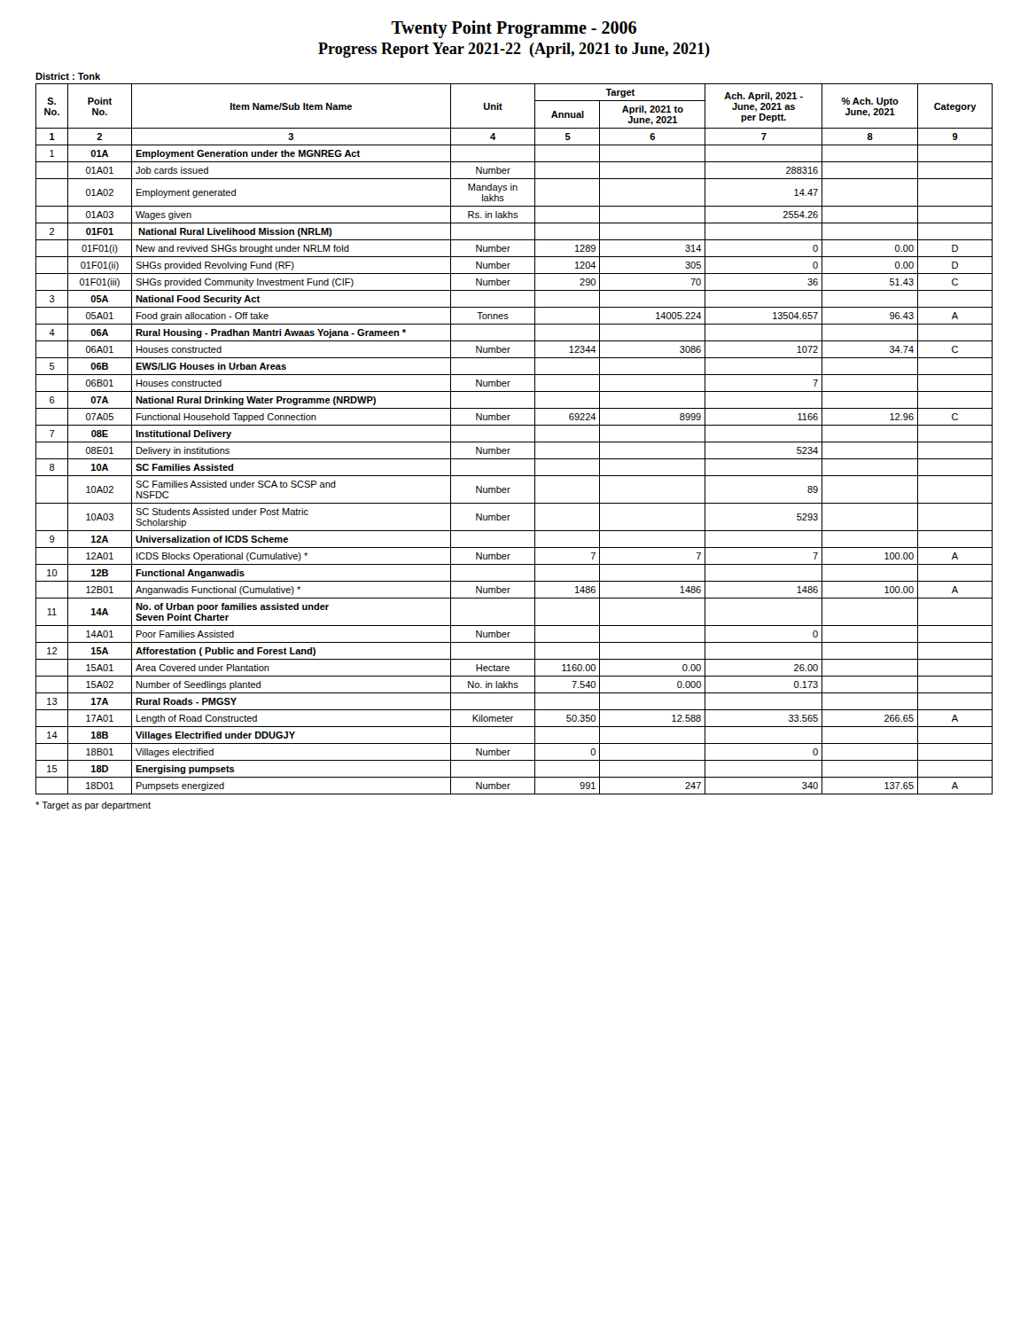Twenty Point Programme - 2006
Progress Report Year 2021-22 (April, 2021 to June, 2021)
District : Tonk
| S. No. | Point No. | Item Name/Sub Item Name | Unit | Target | Ach. April, 2021 - June, 2021 as per Deptt. | % Ach. Upto June, 2021 | Category |
| --- | --- | --- | --- | --- | --- | --- | --- |
| Annual | April, 2021 to June, 2021 |
| 1 | 2 | 3 | 4 | 5 | 6 | 7 | 8 | 9 |
| 1 | 01A | Employment Generation under the MGNREG Act | | | | | | |
| | 01A01 | Job cards issued | Number | | | 288316 | | |
| | 01A02 | Employment generated | Mandays in lakhs | | | 14.47 | | |
| | 01A03 | Wages given | Rs. in lakhs | | | 2554.26 | | |
| 2 | 01F01 | National Rural Livelihood Mission (NRLM) | | | | | | |
| | 01F01(i) | New and revived SHGs brought under NRLM fold | Number | 1289 | 314 | 0 | 0.00 | D |
| | 01F01(ii) | SHGs provided Revolving Fund (RF) | Number | 1204 | 305 | 0 | 0.00 | D |
| | 01F01(iii) | SHGs provided Community Investment Fund (CIF) | Number | 290 | 70 | 36 | 51.43 | C |
| 3 | 05A | National Food Security Act | | | | | | |
| | 05A01 | Food grain allocation - Off take | Tonnes | | 14005.224 | 13504.657 | 96.43 | A |
| 4 | 06A | Rural Housing - Pradhan Mantri Awaas Yojana - Grameen * | | | | | | |
| | 06A01 | Houses constructed | Number | 12344 | 3086 | 1072 | 34.74 | C |
| 5 | 06B | EWS/LIG Houses in Urban Areas | | | | | | |
| | 06B01 | Houses constructed | Number | | | 7 | | |
| 6 | 07A | National Rural Drinking Water Programme (NRDWP) | | | | | | |
| | 07A05 | Functional Household Tapped Connection | Number | 69224 | 8999 | 1166 | 12.96 | C |
| 7 | 08E | Institutional Delivery | | | | | | |
| | 08E01 | Delivery in institutions | Number | | | 5234 | | |
| 8 | 10A | SC Families Assisted | | | | | | |
| | 10A02 | SC Families Assisted under SCA to SCSP and NSFDC | Number | | | 89 | | |
| | 10A03 | SC Students Assisted under Post Matric Scholarship | Number | | | 5293 | | |
| 9 | 12A | Universalization of ICDS Scheme | | | | | | |
| | 12A01 | ICDS Blocks Operational (Cumulative) * | Number | 7 | 7 | 7 | 100.00 | A |
| 10 | 12B | Functional Anganwadis | | | | | | |
| | 12B01 | Anganwadis Functional (Cumulative) * | Number | 1486 | 1486 | 1486 | 100.00 | A |
| 11 | 14A | No. of Urban poor families assisted under Seven Point Charter | | | | | | |
| | 14A01 | Poor Families Assisted | Number | | | 0 | | |
| 12 | 15A | Afforestation ( Public and Forest Land) | | | | | | |
| | 15A01 | Area Covered under Plantation | Hectare | 1160.00 | 0.00 | 26.00 | | |
| | 15A02 | Number of Seedlings planted | No. in lakhs | 7.540 | 0.000 | 0.173 | | |
| 13 | 17A | Rural Roads - PMGSY | | | | | | |
| | 17A01 | Length of Road Constructed | Kilometer | 50.350 | 12.588 | 33.565 | 266.65 | A |
| 14 | 18B | Villages Electrified under DDUGJY | | | | | | |
| | 18B01 | Villages electrified | Number | 0 | | 0 | | |
| 15 | 18D | Energising pumpsets | | | | | | |
| | 18D01 | Pumpsets energized | Number | 991 | 247 | 340 | 137.65 | A |
* Target as par department